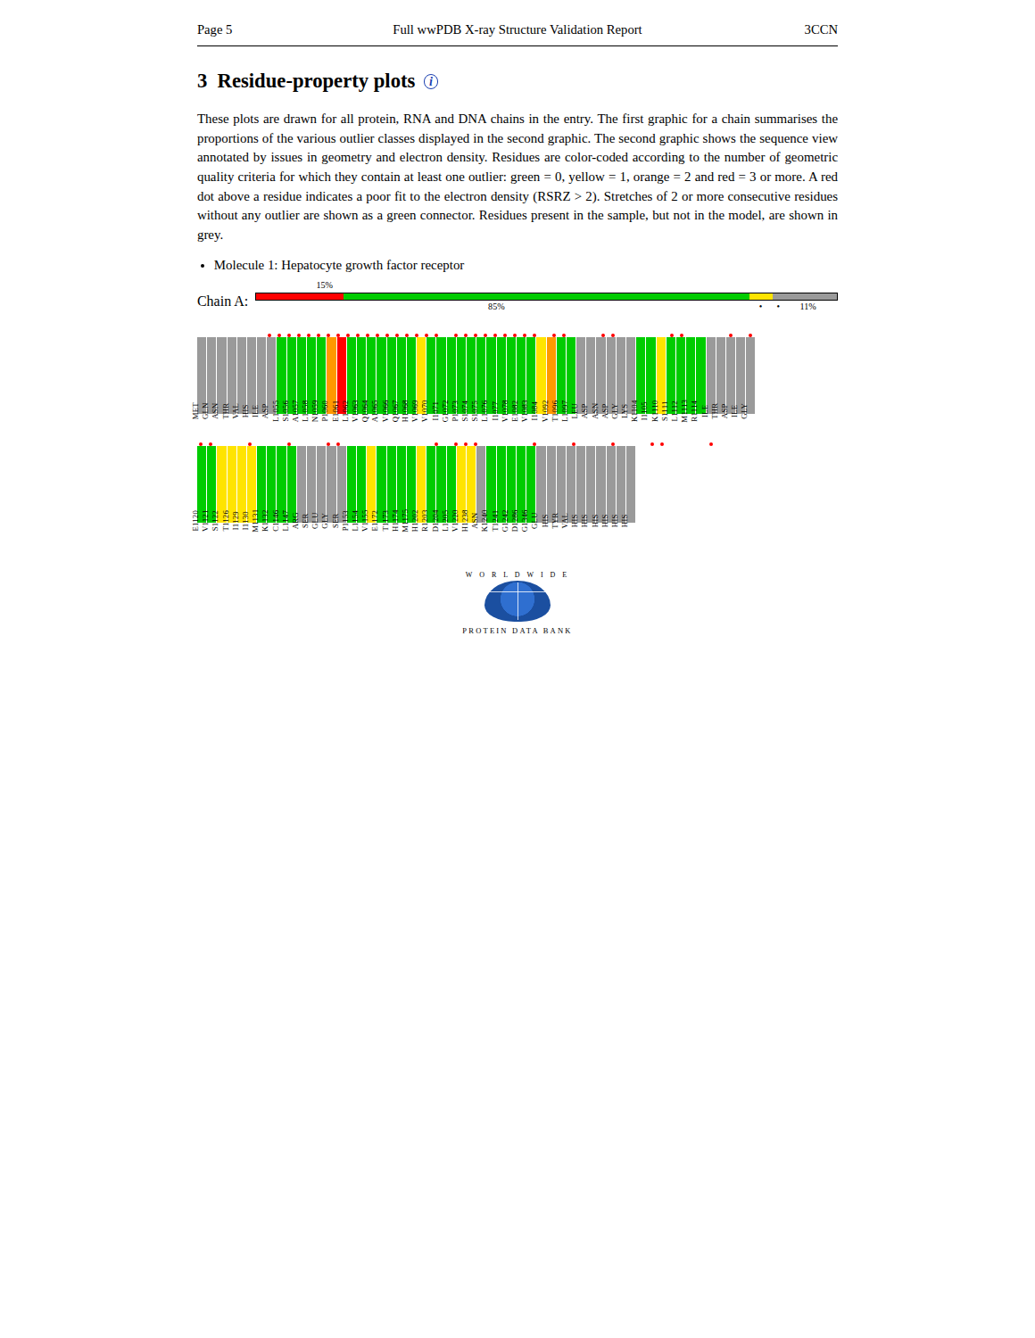Page 5
Full wwPDB X-ray Structure Validation Report
3CCN
3 Residue-property plots i
These plots are drawn for all protein, RNA and DNA chains in the entry. The first graphic for a chain summarises the proportions of the various outlier classes displayed in the second graphic. The second graphic shows the sequence view annotated by issues in geometry and electron density. Residues are color-coded according to the number of geometric quality criteria for which they contain at least one outlier: green = 0, yellow = 1, orange = 2 and red = 3 or more. A red dot above a residue indicates a poor fit to the electron density (RSRZ > 2). Stretches of 2 or more consecutive residues without any outlier are shown as a green connector. Residues present in the sample, but not in the model, are shown in grey.
Molecule 1: Hepatocyte growth factor receptor
Chain A:
15%
85% • • 11%
MET
GLN
ASN
THR
VAL
HIS
ILE
ASP
L1055
S1056
A1057
L1058
N1059
P1060
E1061
L1062
V1063
Q1064
A1065
V1066
Q1067
H1068
V1069
V1070
I1071
G1072
P1073
S1074
S1075
L1076
I1077
V1078
E1082
V1083
I1084
V1092
T1096
L1097
LEU
ASP
ASN
ASP
GLY
LYS
K1104
I1105
K1110
S1111
L1112
M1113
R1114
ILE
THR
ASP
ILE
GLY
E1120
V1121
S1122
T1126
I1129
I1130
M1131
K1132
C1146
L1147
ARG
SER
GLU
GLY
SER
P1153
L1154
V1155
E1172
T1173
H1174
M1175
H1202
R1203
D1204
L1205
V1220
H1238
ASN
K1240
T1241
G1242
D1286
G1346
GLU
HIS
TYR
VAL
HIS
HIS
HIS
HIS
HIS
HIS
W O R L D W I D E
PROTEIN DATA BANK